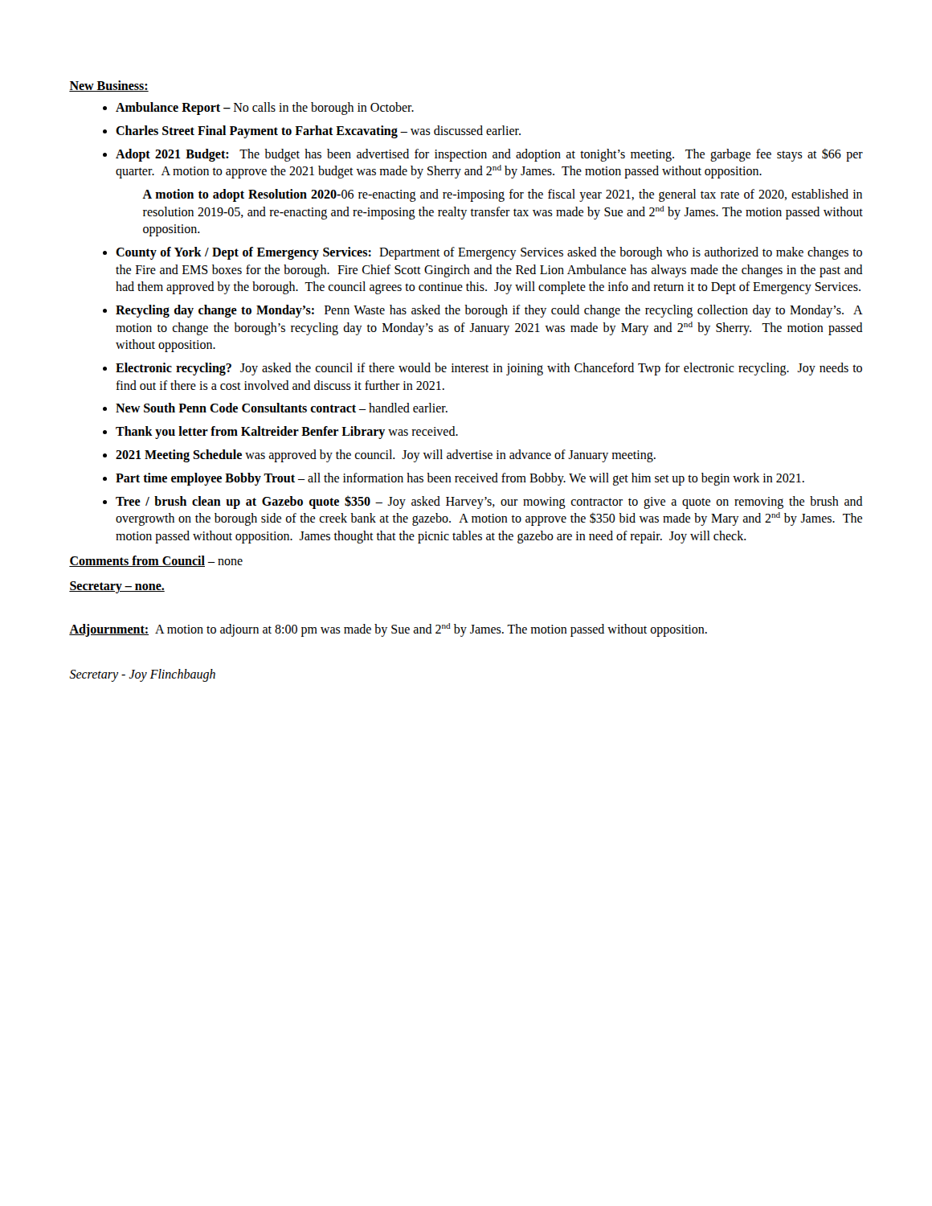New Business:
Ambulance Report – No calls in the borough in October.
Charles Street Final Payment to Farhat Excavating – was discussed earlier.
Adopt 2021 Budget: The budget has been advertised for inspection and adoption at tonight’s meeting. The garbage fee stays at $66 per quarter. A motion to approve the 2021 budget was made by Sherry and 2nd by James. The motion passed without opposition.
A motion to adopt Resolution 2020-06 re-enacting and re-imposing for the fiscal year 2021, the general tax rate of 2020, established in resolution 2019-05, and re-enacting and re-imposing the realty transfer tax was made by Sue and 2nd by James. The motion passed without opposition.
County of York / Dept of Emergency Services: Department of Emergency Services asked the borough who is authorized to make changes to the Fire and EMS boxes for the borough. Fire Chief Scott Gingirch and the Red Lion Ambulance has always made the changes in the past and had them approved by the borough. The council agrees to continue this. Joy will complete the info and return it to Dept of Emergency Services.
Recycling day change to Monday’s: Penn Waste has asked the borough if they could change the recycling collection day to Monday’s. A motion to change the borough’s recycling day to Monday’s as of January 2021 was made by Mary and 2nd by Sherry. The motion passed without opposition.
Electronic recycling? Joy asked the council if there would be interest in joining with Chanceford Twp for electronic recycling. Joy needs to find out if there is a cost involved and discuss it further in 2021.
New South Penn Code Consultants contract – handled earlier.
Thank you letter from Kaltreider Benfer Library was received.
2021 Meeting Schedule was approved by the council. Joy will advertise in advance of January meeting.
Part time employee Bobby Trout – all the information has been received from Bobby. We will get him set up to begin work in 2021.
Tree / brush clean up at Gazebo quote $350 – Joy asked Harvey’s, our mowing contractor to give a quote on removing the brush and overgrowth on the borough side of the creek bank at the gazebo. A motion to approve the $350 bid was made by Mary and 2nd by James. The motion passed without opposition. James thought that the picnic tables at the gazebo are in need of repair. Joy will check.
Comments from Council – none
Secretary – none.
Adjournment: A motion to adjourn at 8:00 pm was made by Sue and 2nd by James. The motion passed without opposition.
Secretary - Joy Flinchbaugh